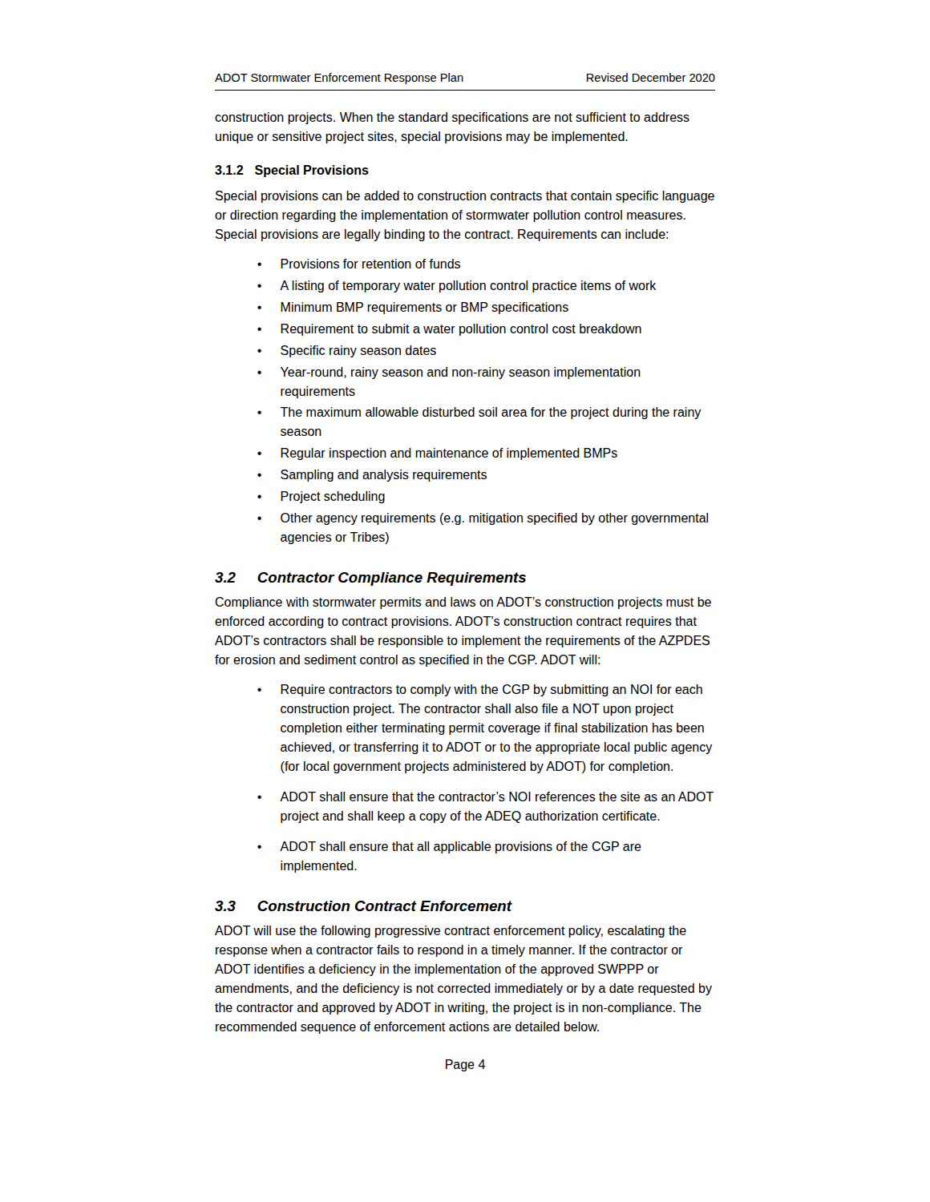ADOT Stormwater Enforcement Response Plan Revised December 2020
construction projects. When the standard specifications are not sufficient to address unique or sensitive project sites, special provisions may be implemented.
3.1.2 Special Provisions
Special provisions can be added to construction contracts that contain specific language or direction regarding the implementation of stormwater pollution control measures. Special provisions are legally binding to the contract. Requirements can include:
Provisions for retention of funds
A listing of temporary water pollution control practice items of work
Minimum BMP requirements or BMP specifications
Requirement to submit a water pollution control cost breakdown
Specific rainy season dates
Year-round, rainy season and non-rainy season implementation requirements
The maximum allowable disturbed soil area for the project during the rainy season
Regular inspection and maintenance of implemented BMPs
Sampling and analysis requirements
Project scheduling
Other agency requirements (e.g. mitigation specified by other governmental agencies or Tribes)
3.2 Contractor Compliance Requirements
Compliance with stormwater permits and laws on ADOT’s construction projects must be enforced according to contract provisions. ADOT’s construction contract requires that ADOT’s contractors shall be responsible to implement the requirements of the AZPDES for erosion and sediment control as specified in the CGP. ADOT will:
Require contractors to comply with the CGP by submitting an NOI for each construction project. The contractor shall also file a NOT upon project completion either terminating permit coverage if final stabilization has been achieved, or transferring it to ADOT or to the appropriate local public agency (for local government projects administered by ADOT) for completion.
ADOT shall ensure that the contractor’s NOI references the site as an ADOT project and shall keep a copy of the ADEQ authorization certificate.
ADOT shall ensure that all applicable provisions of the CGP are implemented.
3.3 Construction Contract Enforcement
ADOT will use the following progressive contract enforcement policy, escalating the response when a contractor fails to respond in a timely manner. If the contractor or ADOT identifies a deficiency in the implementation of the approved SWPPP or amendments, and the deficiency is not corrected immediately or by a date requested by the contractor and approved by ADOT in writing, the project is in non-compliance. The recommended sequence of enforcement actions are detailed below.
Page 4